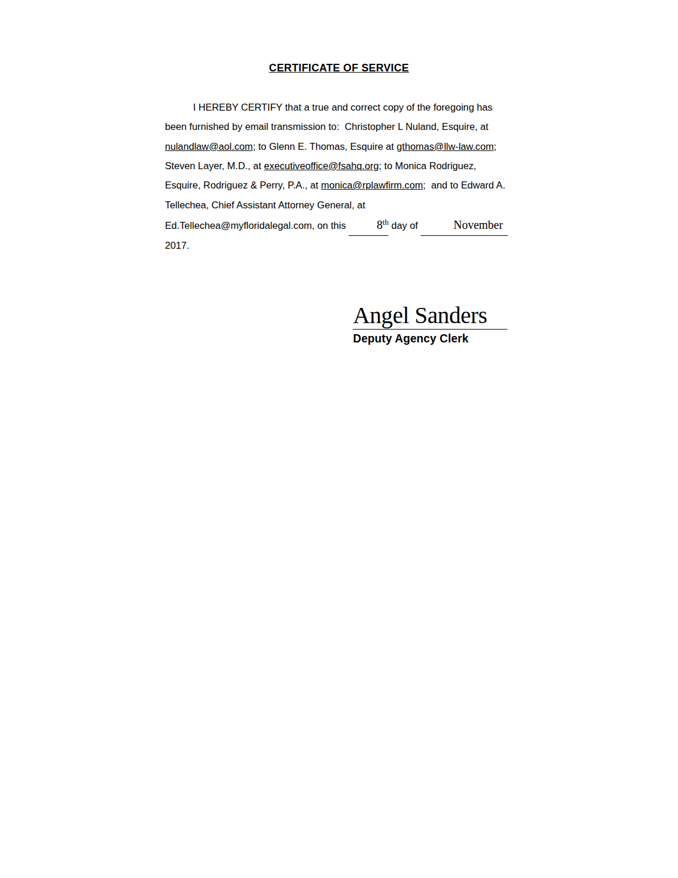CERTIFICATE OF SERVICE
I HEREBY CERTIFY that a true and correct copy of the foregoing has been furnished by email transmission to: Christopher L Nuland, Esquire, at nulandlaw@aol.com; to Glenn E. Thomas, Esquire at gthomas@llw-law.com; Steven Layer, M.D., at executiveoffice@fsahq.org; to Monica Rodriguez, Esquire, Rodriguez & Perry, P.A., at monica@rplawfirm.com; and to Edward A. Tellechea, Chief Assistant Attorney General, at Ed.Tellechea@myfloridalegal.com, on this 8 th day of November
2017.
Angel Sanders
Deputy Agency Clerk